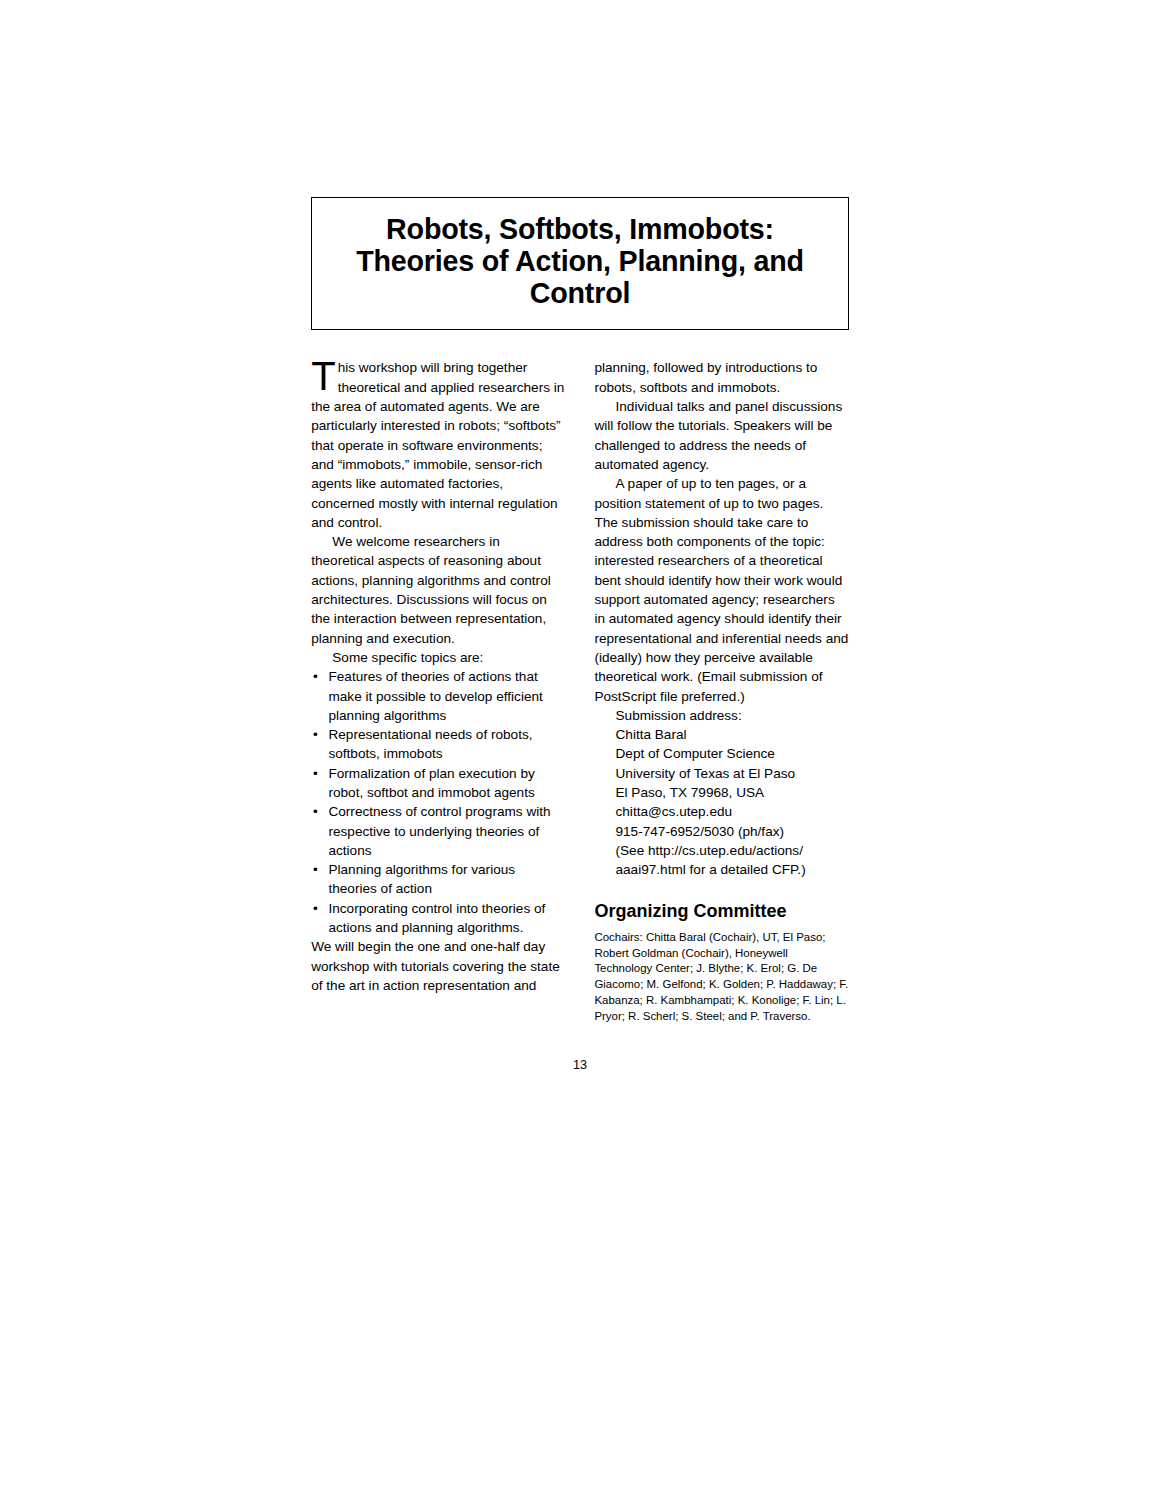Robots, Softbots, Immobots: Theories of Action, Planning, and Control
This workshop will bring together theoretical and applied researchers in the area of automated agents. We are particularly interested in robots; “softbots” that operate in software environments; and “immobots,” immobile, sensor-rich agents like automated factories, concerned mostly with internal regulation and control.
We welcome researchers in theoretical aspects of reasoning about actions, planning algorithms and control architectures. Discussions will focus on the interaction between representation, planning and execution.
Some specific topics are:
Features of theories of actions that make it possible to develop efficient planning algorithms
Representational needs of robots, softbots, immobots
Formalization of plan execution by robot, softbot and immobot agents
Correctness of control programs with respective to underlying theories of actions
Planning algorithms for various theories of action
Incorporating control into theories of actions and planning algorithms.
We will begin the one and one-half day workshop with tutorials covering the state of the art in action representation and planning, followed by introductions to robots, softbots and immobots.
Individual talks and panel discussions will follow the tutorials. Speakers will be challenged to address the needs of automated agency.
A paper of up to ten pages, or a position statement of up to two pages. The submission should take care to address both components of the topic: interested researchers of a theoretical bent should identify how their work would support automated agency; researchers in automated agency should identify their representational and inferential needs and (ideally) how they perceive available theoretical work. (Email submission of PostScript file preferred.)
Submission address:
Chitta Baral
Dept of Computer Science
University of Texas at El Paso
El Paso, TX 79968, USA
chitta@cs.utep.edu
915-747-6952/5030 (ph/fax)
(See http://cs.utep.edu/actions/
aaai97.html for a detailed CFP.)
Organizing Committee
Cochairs: Chitta Baral (Cochair), UT, El Paso; Robert Goldman (Cochair), Honeywell Technology Center; J. Blythe; K. Erol; G. De Giacomo; M. Gelfond; K. Golden; P. Haddaway; F. Kabanza; R. Kambhampati; K. Konolige; F. Lin; L. Pryor; R. Scherl; S. Steel; and P. Traverso.
13